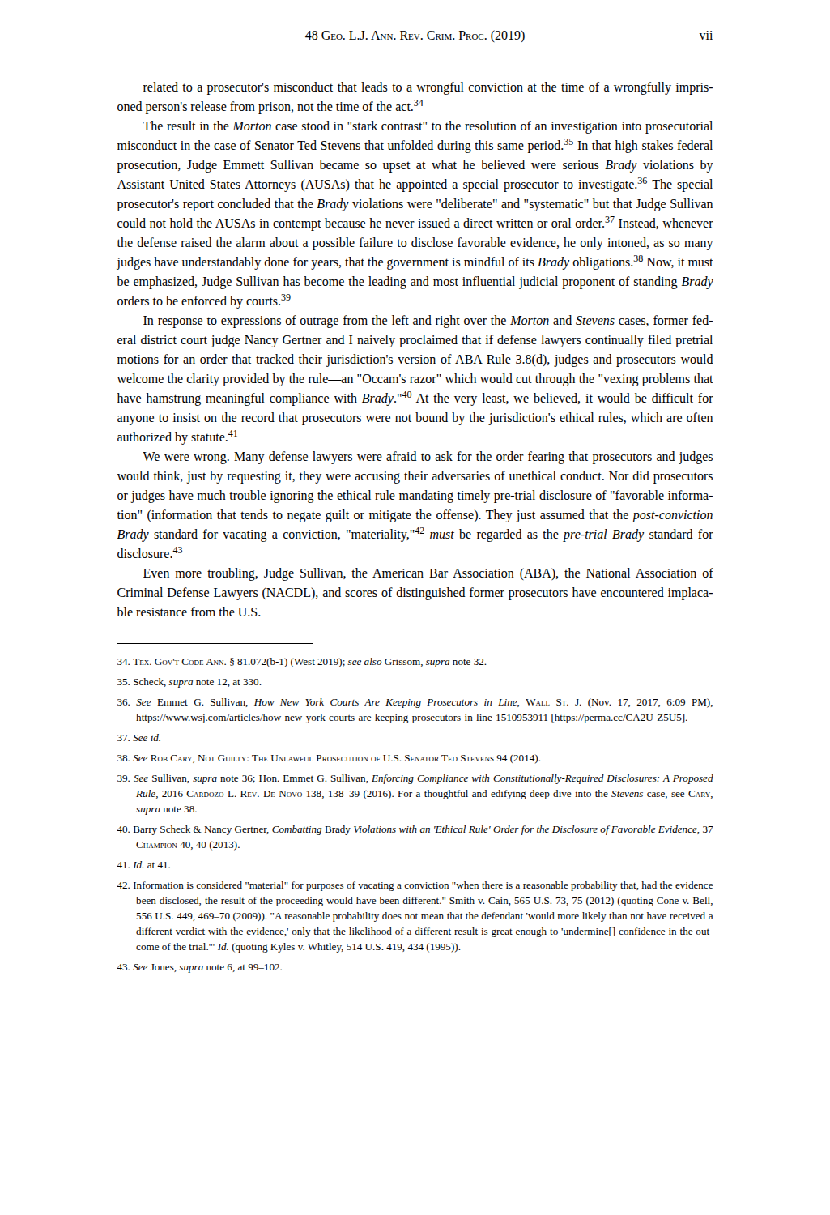48 Geo. L.J. Ann. Rev. Crim. Proc. (2019) vii
related to a prosecutor's misconduct that leads to a wrongful conviction at the time of a wrongfully imprisoned person's release from prison, not the time of the act.34
The result in the Morton case stood in "stark contrast" to the resolution of an investigation into prosecutorial misconduct in the case of Senator Ted Stevens that unfolded during this same period.35 In that high stakes federal prosecution, Judge Emmett Sullivan became so upset at what he believed were serious Brady violations by Assistant United States Attorneys (AUSAs) that he appointed a special prosecutor to investigate.36 The special prosecutor's report concluded that the Brady violations were "deliberate" and "systematic" but that Judge Sullivan could not hold the AUSAs in contempt because he never issued a direct written or oral order.37 Instead, whenever the defense raised the alarm about a possible failure to disclose favorable evidence, he only intoned, as so many judges have understandably done for years, that the government is mindful of its Brady obligations.38 Now, it must be emphasized, Judge Sullivan has become the leading and most influential judicial proponent of standing Brady orders to be enforced by courts.39
In response to expressions of outrage from the left and right over the Morton and Stevens cases, former federal district court judge Nancy Gertner and I naively proclaimed that if defense lawyers continually filed pretrial motions for an order that tracked their jurisdiction's version of ABA Rule 3.8(d), judges and prosecutors would welcome the clarity provided by the rule—an "Occam's razor" which would cut through the "vexing problems that have hamstrung meaningful compliance with Brady."40 At the very least, we believed, it would be difficult for anyone to insist on the record that prosecutors were not bound by the jurisdiction's ethical rules, which are often authorized by statute.41
We were wrong. Many defense lawyers were afraid to ask for the order fearing that prosecutors and judges would think, just by requesting it, they were accusing their adversaries of unethical conduct. Nor did prosecutors or judges have much trouble ignoring the ethical rule mandating timely pre-trial disclosure of "favorable information" (information that tends to negate guilt or mitigate the offense). They just assumed that the post-conviction Brady standard for vacating a conviction, "materiality,"42 must be regarded as the pre-trial Brady standard for disclosure.43
Even more troubling, Judge Sullivan, the American Bar Association (ABA), the National Association of Criminal Defense Lawyers (NACDL), and scores of distinguished former prosecutors have encountered implacable resistance from the U.S.
34. Tex. Gov't Code Ann. § 81.072(b-1) (West 2019); see also Grissom, supra note 32.
35. Scheck, supra note 12, at 330.
36. See Emmet G. Sullivan, How New York Courts Are Keeping Prosecutors in Line, Wall St. J. (Nov. 17, 2017, 6:09 PM), https://www.wsj.com/articles/how-new-york-courts-are-keeping-prosecutors-in-line-1510953911 [https://perma.cc/CA2U-Z5U5].
37. See id.
38. See Rob Cary, Not Guilty: The Unlawful Prosecution of U.S. Senator Ted Stevens 94 (2014).
39. See Sullivan, supra note 36; Hon. Emmet G. Sullivan, Enforcing Compliance with Constitutionally-Required Disclosures: A Proposed Rule, 2016 Cardozo L. Rev. De Novo 138, 138–39 (2016). For a thoughtful and edifying deep dive into the Stevens case, see Cary, supra note 38.
40. Barry Scheck & Nancy Gertner, Combatting Brady Violations with an 'Ethical Rule' Order for the Disclosure of Favorable Evidence, 37 Champion 40, 40 (2013).
41. Id. at 41.
42. Information is considered "material" for purposes of vacating a conviction "when there is a reasonable probability that, had the evidence been disclosed, the result of the proceeding would have been different." Smith v. Cain, 565 U.S. 73, 75 (2012) (quoting Cone v. Bell, 556 U.S. 449, 469–70 (2009)). "A reasonable probability does not mean that the defendant 'would more likely than not have received a different verdict with the evidence,' only that the likelihood of a different result is great enough to 'undermine[] confidence in the outcome of the trial.'" Id. (quoting Kyles v. Whitley, 514 U.S. 419, 434 (1995)).
43. See Jones, supra note 6, at 99–102.